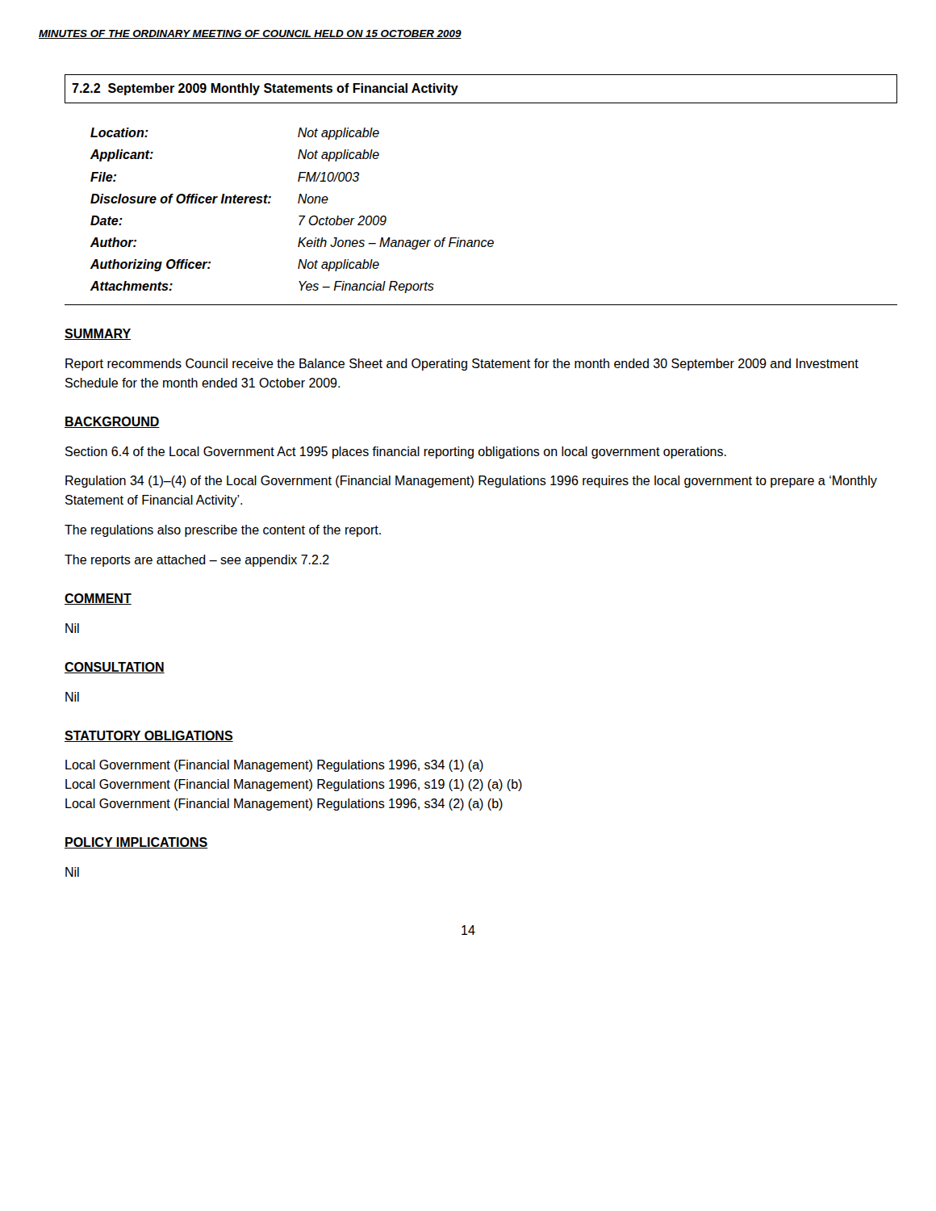MINUTES OF THE ORDINARY MEETING OF COUNCIL HELD ON 15 OCTOBER 2009
7.2.2 September 2009 Monthly Statements of Financial Activity
| Location: | Not applicable |
| Applicant: | Not applicable |
| File: | FM/10/003 |
| Disclosure of Officer Interest: | None |
| Date: | 7 October 2009 |
| Author: | Keith Jones – Manager of Finance |
| Authorizing Officer: | Not applicable |
| Attachments: | Yes – Financial Reports |
SUMMARY
Report recommends Council receive the Balance Sheet and Operating Statement for the month ended 30 September 2009 and Investment Schedule for the month ended 31 October 2009.
BACKGROUND
Section 6.4 of the Local Government Act 1995 places financial reporting obligations on local government operations.
Regulation 34 (1)–(4) of the Local Government (Financial Management) Regulations 1996 requires the local government to prepare a ‘Monthly Statement of Financial Activity’.
The regulations also prescribe the content of the report.
The reports are attached – see appendix 7.2.2
COMMENT
Nil
CONSULTATION
Nil
STATUTORY OBLIGATIONS
Local Government (Financial Management) Regulations 1996, s34 (1) (a)
Local Government (Financial Management) Regulations 1996, s19 (1) (2) (a) (b)
Local Government (Financial Management) Regulations 1996, s34 (2) (a) (b)
POLICY IMPLICATIONS
Nil
14